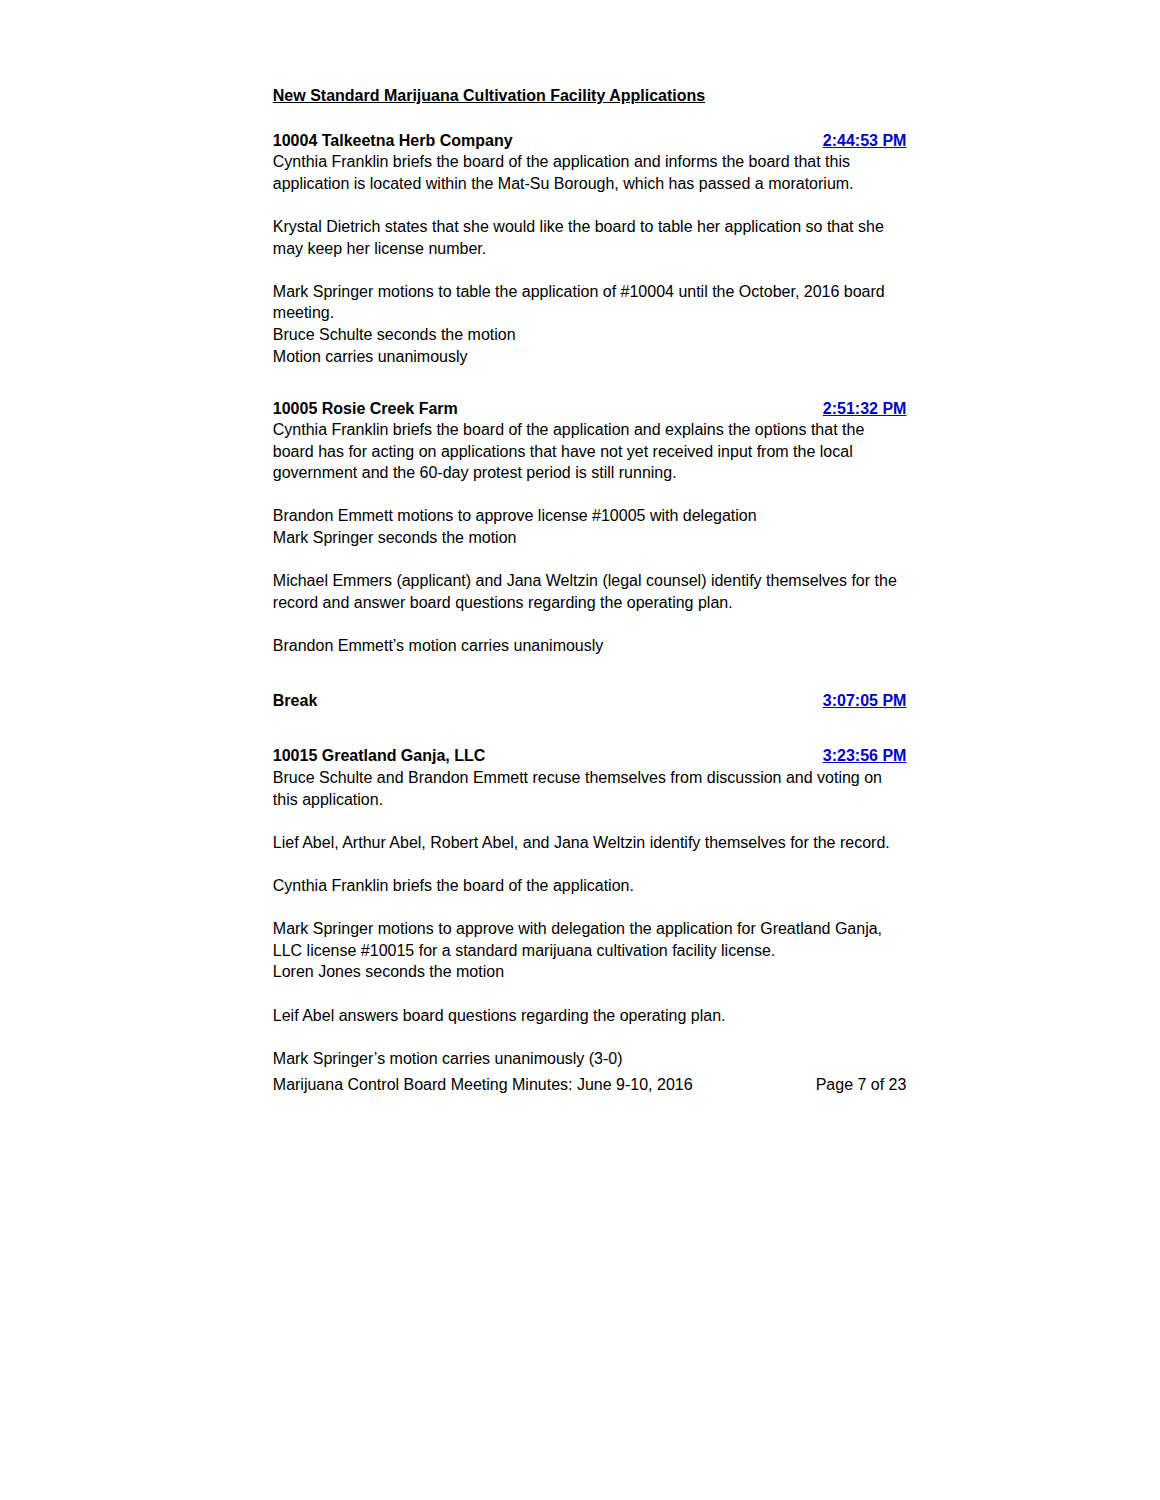New Standard Marijuana Cultivation Facility Applications
10004 Talkeetna Herb Company 2:44:53 PM
Cynthia Franklin briefs the board of the application and informs the board that this application is located within the Mat-Su Borough, which has passed a moratorium.
Krystal Dietrich states that she would like the board to table her application so that she may keep her license number.
Mark Springer motions to table the application of #10004 until the October, 2016 board meeting.
Bruce Schulte seconds the motion
Motion carries unanimously
10005 Rosie Creek Farm 2:51:32 PM
Cynthia Franklin briefs the board of the application and explains the options that the board has for acting on applications that have not yet received input from the local government and the 60-day protest period is still running.
Brandon Emmett motions to approve license #10005 with delegation
Mark Springer seconds the motion
Michael Emmers (applicant) and Jana Weltzin (legal counsel) identify themselves for the record and answer board questions regarding the operating plan.
Brandon Emmett’s motion carries unanimously
Break 3:07:05 PM
10015 Greatland Ganja, LLC 3:23:56 PM
Bruce Schulte and Brandon Emmett recuse themselves from discussion and voting on this application.
Lief Abel, Arthur Abel, Robert Abel, and Jana Weltzin identify themselves for the record.
Cynthia Franklin briefs the board of the application.
Mark Springer motions to approve with delegation the application for Greatland Ganja, LLC license #10015 for a standard marijuana cultivation facility license.
Loren Jones seconds the motion
Leif Abel answers board questions regarding the operating plan.
Mark Springer’s motion carries unanimously (3-0)
Marijuana Control Board Meeting Minutes: June 9-10, 2016 Page 7 of 23